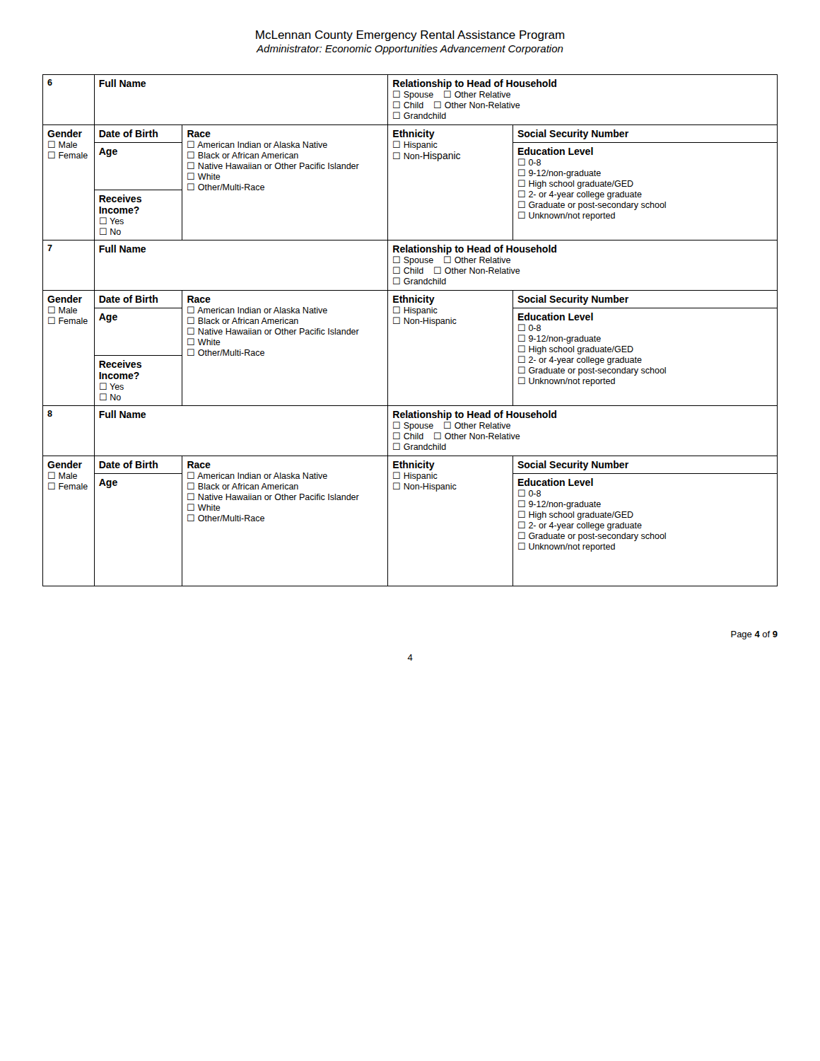McLennan County Emergency Rental Assistance Program
Administrator: Economic Opportunities Advancement Corporation
| 6 | Full Name | Relationship to Head of Household ☐ Spouse ☐ Other Relative ☐ Child ☐ Other Non-Relative ☐ Grandchild |
| Gender ☐ Male ☐ Female | Date of Birth | Race ☐ American Indian or Alaska Native ☐ Black or African American ☐ Native Hawaiian or Other Pacific Islander ☐ White ☐ Other/Multi-Race | Ethnicity ☐ Hispanic ☐ Non- Hispanic | Social Security Number |
| Age | Education Level ☐ 0-8 ☐ 9-12/non-graduate ☐ High school graduate/GED ☐ 2- or 4-year college graduate ☐ Graduate or post-secondary school ☐ Unknown/not reported |
| Receives Income? ☐ Yes ☐ No |
| 7 | Full Name | Relationship to Head of Household ☐ Spouse ☐ Other Relative ☐ Child ☐ Other Non-Relative ☐ Grandchild |
| Gender ☐ Male ☐ Female | Date of Birth | Race ☐ American Indian or Alaska Native ☐ Black or African American ☐ Native Hawaiian or Other Pacific Islander ☐ White ☐ Other/Multi-Race | Ethnicity ☐ Hispanic ☐ Non-Hispanic | Social Security Number |
| Age | Education Level ☐ 0-8 ☐ 9-12/non-graduate ☐ High school graduate/GED ☐ 2- or 4-year college graduate ☐ Graduate or post-secondary school ☐ Unknown/not reported |
| Receives Income? ☐ Yes ☐ No |
| 8 | Full Name | Relationship to Head of Household ☐ Spouse ☐ Other Relative ☐ Child ☐ Other Non-Relative ☐ Grandchild |
| Gender ☐ Male ☐ Female | Date of Birth | Race ☐ American Indian or Alaska Native ☐ Black or African American ☐ Native Hawaiian or Other Pacific Islander ☐ White ☐ Other/Multi-Race | Ethnicity ☐ Hispanic ☐ Non-Hispanic | Social Security Number |
| Age | Education Level ☐ 0-8 ☐ 9-12/non-graduate ☐ High school graduate/GED ☐ 2- or 4-year college graduate ☐ Graduate or post-secondary school ☐ Unknown/not reported |
Page 4 of 9
4